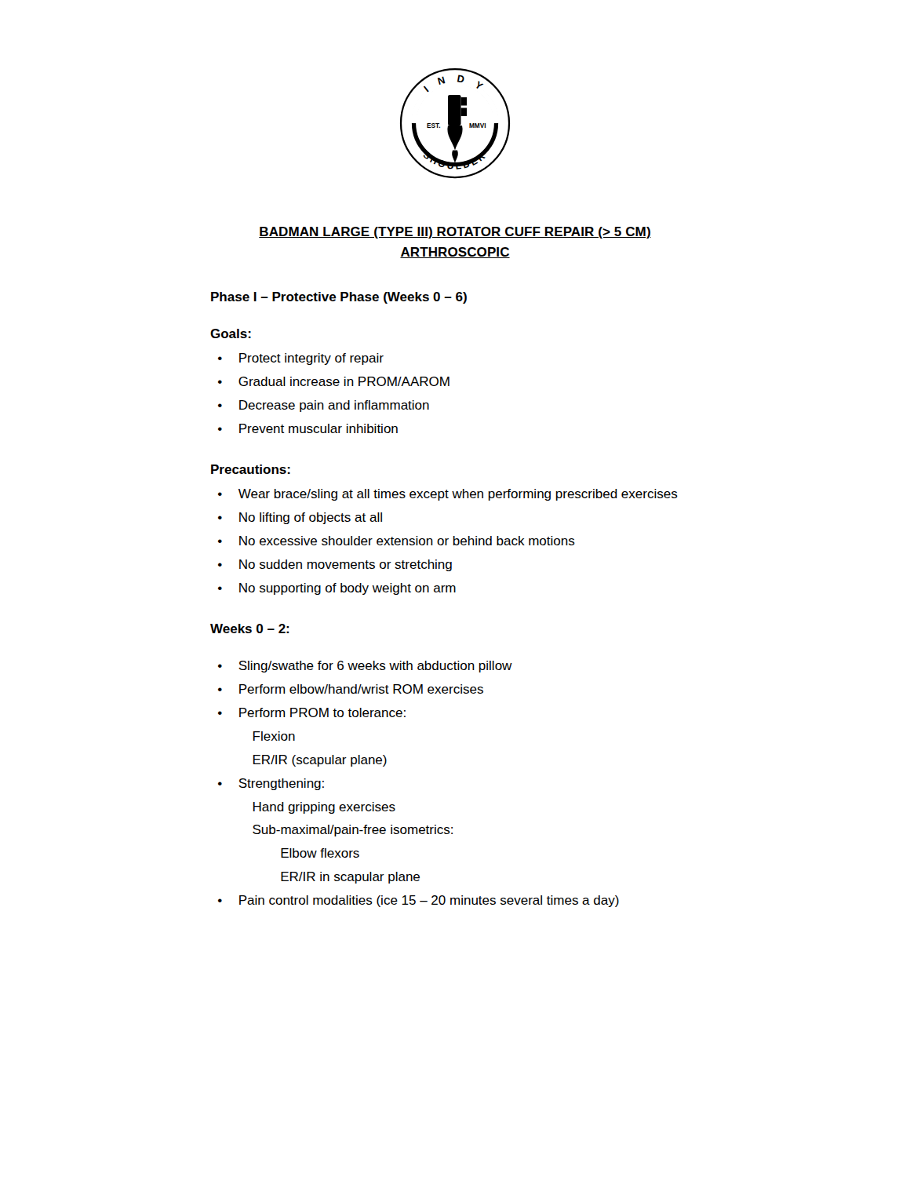I N D Y SHOULDER EST. MMVI
BADMAN LARGE (TYPE III) ROTATOR CUFF REPAIR (> 5 CM)
ARTHROSCOPIC
Phase I – Protective Phase (Weeks 0 – 6)
Goals:
Protect integrity of repair
Gradual increase in PROM/AAROM
Decrease pain and inflammation
Prevent muscular inhibition
Precautions:
Wear brace/sling at all times except when performing prescribed exercises
No lifting of objects at all
No excessive shoulder extension or behind back motions
No sudden movements or stretching
No supporting of body weight on arm
Weeks 0 – 2:
Sling/swathe for 6 weeks with abduction pillow
Perform elbow/hand/wrist ROM exercises
Perform PROM to tolerance:
Flexion
ER/IR (scapular plane)
Strengthening:
Hand gripping exercises
Sub-maximal/pain-free isometrics:
Elbow flexors
ER/IR in scapular plane
Pain control modalities (ice 15 – 20 minutes several times a day)